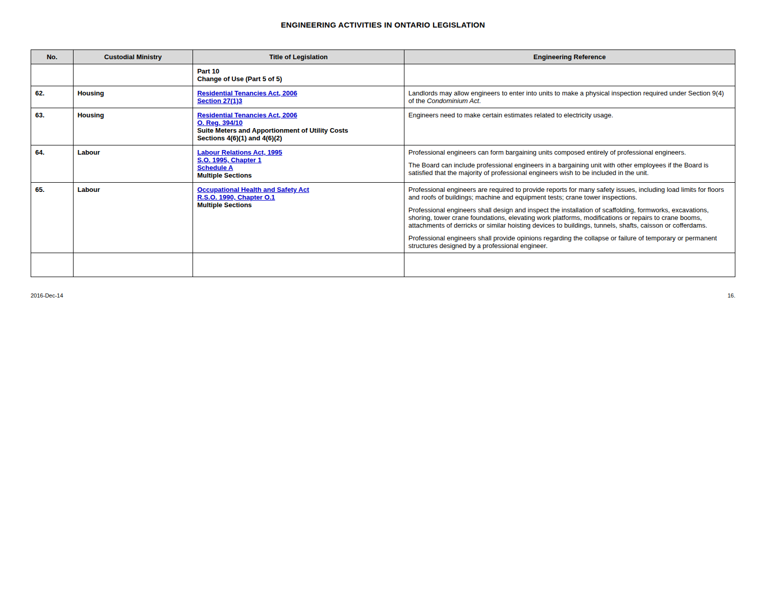ENGINEERING ACTIVITIES IN ONTARIO LEGISLATION
| No. | Custodial Ministry | Title of Legislation | Engineering Reference |
| --- | --- | --- | --- |
| | | Part 10 Change of Use (Part 5 of 5) | |
| 62. | Housing | Residential Tenancies Act, 2006 Section 27(1)3 | Landlords may allow engineers to enter into units to make a physical inspection required under Section 9(4) of the Condominium Act . |
| 63. | Housing | Residential Tenancies Act, 2006 O. Reg. 394/10 Suite Meters and Apportionment of Utility Costs Sections 4(6)(1) and 4(6)(2) | Engineers need to make certain estimates related to electricity usage. |
| 64. | Labour | Labour Relations Act, 1995 S.O. 1995, Chapter 1 Schedule A Multiple Sections | Professional engineers can form bargaining units composed entirely of professional engineers. The Board can include professional engineers in a bargaining unit with other employees if the Board is satisfied that the majority of professional engineers wish to be included in the unit. |
| 65. | Labour | Occupational Health and Safety Act R.S.O. 1990, Chapter O.1 Multiple Sections | Professional engineers are required to provide reports for many safety issues, including load limits for floors and roofs of buildings; machine and equipment tests; crane tower inspections. Professional engineers shall design and inspect the installation of scaffolding, formworks, excavations, shoring, tower crane foundations, elevating work platforms, modifications or repairs to crane booms, attachments of derricks or similar hoisting devices to buildings, tunnels, shafts, caisson or cofferdams. Professional engineers shall provide opinions regarding the collapse or failure of temporary or permanent structures designed by a professional engineer. |
2016-Dec-14 16.